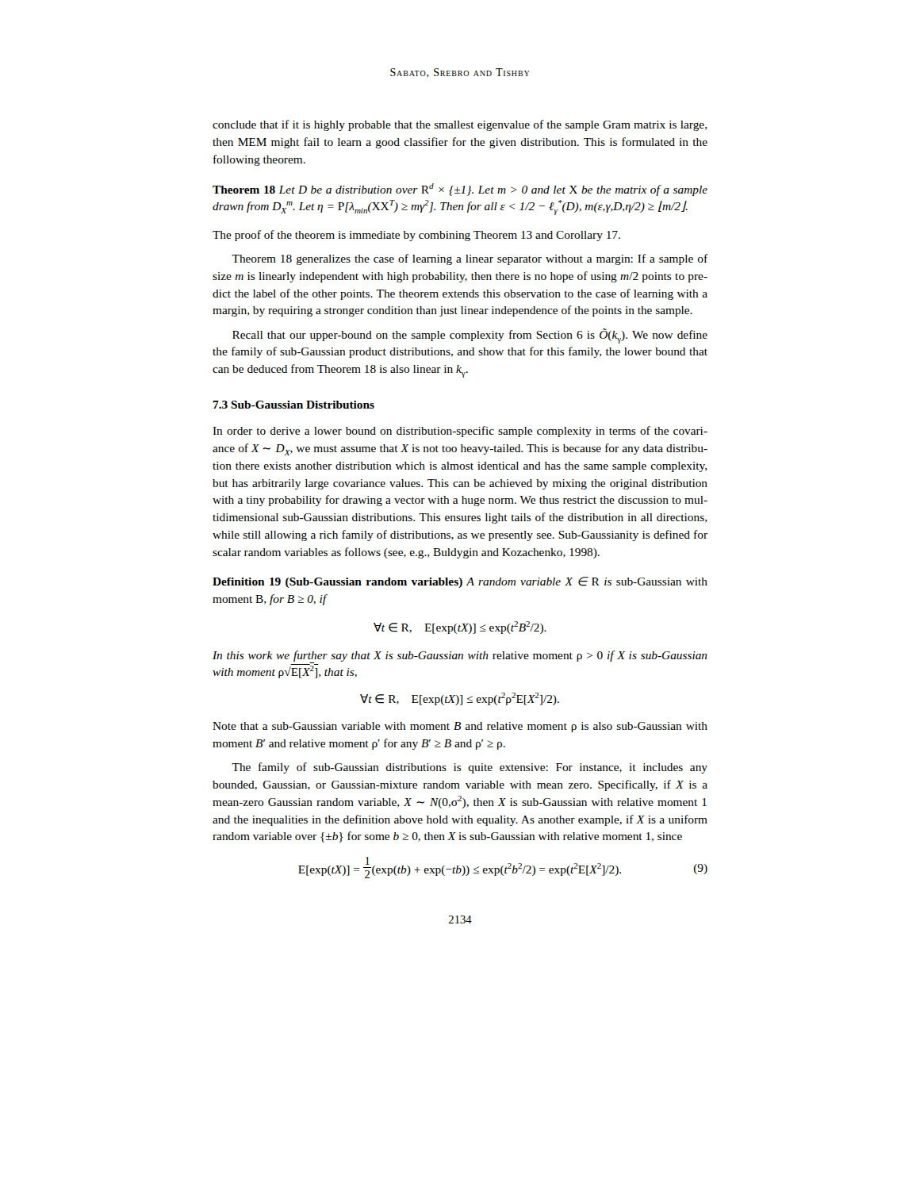Sabato, Srebro and Tishby
conclude that if it is highly probable that the smallest eigenvalue of the sample Gram matrix is large, then MEM might fail to learn a good classifier for the given distribution. This is formulated in the following theorem.
Theorem 18 Let D be a distribution over Rd × {±1}. Let m > 0 and let X be the matrix of a sample drawn from DXm. Let η = P[λmin(XXT) ≥ mγ2]. Then for all ε < 1/2 − ℓγ*(D), m(ε,γ,D,η/2) ≥ m/2 .
The proof of the theorem is immediate by combining Theorem 13 and Corollary 17.
Theorem 18 generalizes the case of learning a linear separator without a margin: If a sample of size m is linearly independent with high probability, then there is no hope of using m/2 points to predict the label of the other points. The theorem extends this observation to the case of learning with a margin, by requiring a stronger condition than just linear independence of the points in the sample.
Recall that our upper-bound on the sample complexity from Section 6 is Õ(kγ). We now define the family of sub-Gaussian product distributions, and show that for this family, the lower bound that can be deduced from Theorem 18 is also linear in kγ.
7.3 Sub-Gaussian Distributions
In order to derive a lower bound on distribution-specific sample complexity in terms of the covariance of X ∼ DX, we must assume that X is not too heavy-tailed. This is because for any data distribution there exists another distribution which is almost identical and has the same sample complexity, but has arbitrarily large covariance values. This can be achieved by mixing the original distribution with a tiny probability for drawing a vector with a huge norm. We thus restrict the discussion to multidimensional sub-Gaussian distributions. This ensures light tails of the distribution in all directions, while still allowing a rich family of distributions, as we presently see. Sub-Gaussianity is defined for scalar random variables as follows (see, e.g., Buldygin and Kozachenko, 1998).
Definition 19 (Sub-Gaussian random variables) A random variable X ∈ R is sub-Gaussian with moment B, for B ≥ 0, if
∀t ∈ R, E[exp(tX)] ≤ exp(t2B2/2).
In this work we further say that X is sub-Gaussian with relative moment ρ > 0 if X is sub-Gaussian with moment ρ√E[X2], that is,
∀t ∈ R, E[exp(tX)] ≤ exp(t2ρ2E[X2]/2).
Note that a sub-Gaussian variable with moment B and relative moment ρ is also sub-Gaussian with moment B′ and relative moment ρ′ for any B′ ≥ B and ρ′ ≥ ρ.
The family of sub-Gaussian distributions is quite extensive: For instance, it includes any bounded, Gaussian, or Gaussian-mixture random variable with mean zero. Specifically, if X is a mean-zero Gaussian random variable, X ∼ N(0,σ2), then X is sub-Gaussian with relative moment 1 and the inequalities in the definition above hold with equality. As another example, if X is a uniform random variable over {±b} for some b ≥ 0, then X is sub-Gaussian with relative moment 1, since
E[exp(tX)] = 12(exp(tb) + exp(−tb)) ≤ exp(t2b2/2) = exp(t2E[X2]/2). (9)
2134